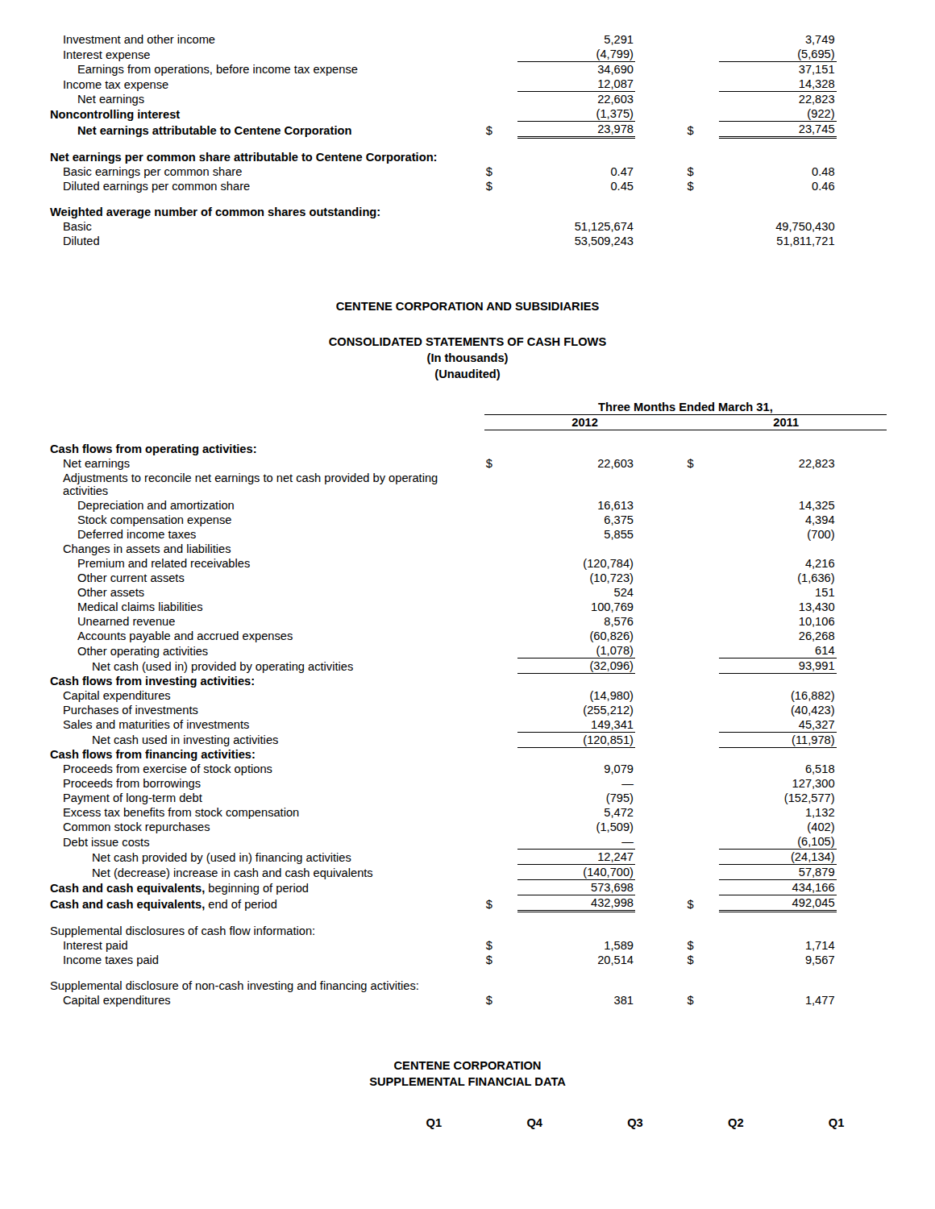| Investment and other income | | 5,291 | | | 3,749 | |
| Interest expense | | (4,799) | | | (5,695) | |
| Earnings from operations, before income tax expense | | 34,690 | | | 37,151 | |
| Income tax expense | | 12,087 | | | 14,328 | |
| Net earnings | | 22,603 | | | 22,823 | |
| Noncontrolling interest | | (1,375) | | | (922) | |
| Net earnings attributable to Centene Corporation | $ | 23,978 | | $ | 23,745 | |
| Net earnings per common share attributable to Centene Corporation: | |
| Basic earnings per common share | $ | 0.47 | | $ | 0.48 | |
| Diluted earnings per common share | $ | 0.45 | | $ | 0.46 | |
| Weighted average number of common shares outstanding: | |
| Basic | | 51,125,674 | | | 49,750,430 | |
| Diluted | | 53,509,243 | | | 51,811,721 | |
CENTENE CORPORATION AND SUBSIDIARIES
CONSOLIDATED STATEMENTS OF CASH FLOWS
(In thousands)
(Unaudited)
| | Three Months Ended March 31, |
| | 2012 | 2011 |
| Cash flows from operating activities: | |
| Net earnings | $ | 22,603 | | $ | 22,823 | |
| Adjustments to reconcile net earnings to net cash provided by operating activities | |
| Depreciation and amortization | | 16,613 | | | 14,325 | |
| Stock compensation expense | | 6,375 | | | 4,394 | |
| Deferred income taxes | | 5,855 | | | (700) | |
| Changes in assets and liabilities | |
| Premium and related receivables | | (120,784) | | | 4,216 | |
| Other current assets | | (10,723) | | | (1,636) | |
| Other assets | | 524 | | | 151 | |
| Medical claims liabilities | | 100,769 | | | 13,430 | |
| Unearned revenue | | 8,576 | | | 10,106 | |
| Accounts payable and accrued expenses | | (60,826) | | | 26,268 | |
| Other operating activities | | (1,078) | | | 614 | |
| Net cash (used in) provided by operating activities | | (32,096) | | | 93,991 | |
| Cash flows from investing activities: | |
| Capital expenditures | | (14,980) | | | (16,882) | |
| Purchases of investments | | (255,212) | | | (40,423) | |
| Sales and maturities of investments | | 149,341 | | | 45,327 | |
| Net cash used in investing activities | | (120,851) | | | (11,978) | |
| Cash flows from financing activities: | |
| Proceeds from exercise of stock options | | 9,079 | | | 6,518 | |
| Proceeds from borrowings | | — | | | 127,300 | |
| Payment of long-term debt | | (795) | | | (152,577) | |
| Excess tax benefits from stock compensation | | 5,472 | | | 1,132 | |
| Common stock repurchases | | (1,509) | | | (402) | |
| Debt issue costs | | — | | | (6,105) | |
| Net cash provided by (used in) financing activities | | 12,247 | | | (24,134) | |
| Net (decrease) increase in cash and cash equivalents | | (140,700) | | | 57,879 | |
| Cash and cash equivalents, beginning of period | | 573,698 | | | 434,166 | |
| Cash and cash equivalents, end of period | $ | 432,998 | | $ | 492,045 | |
| Supplemental disclosures of cash flow information: | |
| Interest paid | $ | 1,589 | | $ | 1,714 | |
| Income taxes paid | $ | 20,514 | | $ | 9,567 | |
| Supplemental disclosure of non-cash investing and financing activities: | |
| Capital expenditures | $ | 381 | | $ | 1,477 | |
CENTENE CORPORATION
SUPPLEMENTAL FINANCIAL DATA
| | Q1 | Q4 | Q3 | Q2 | Q1 |